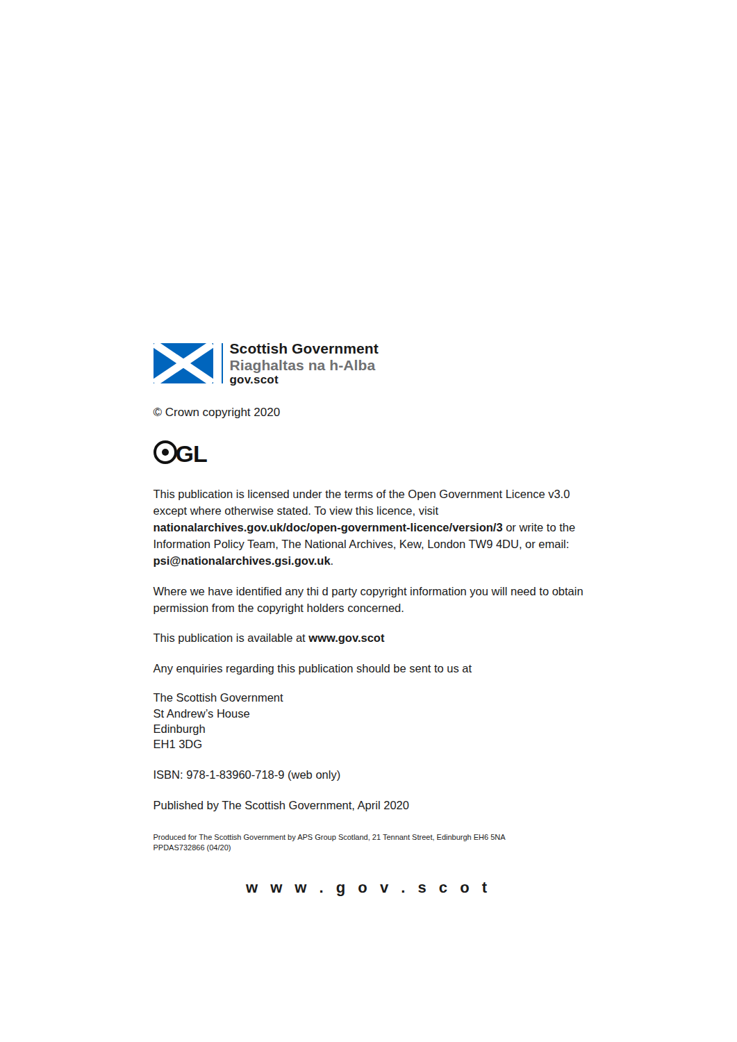Scottish Government
Riaghaltas na h-Alba
gov.scot
© Crown copyright 2020
GL
This publication is licensed under the terms of the Open Government Licence v3.0 except where otherwise stated. To view this licence, visit nationalarchives.gov.uk/doc/open-government-licence/version/3 or write to the Information Policy Team, The National Archives, Kew, London TW9 4DU, or email: psi@nationalarchives.gsi.gov.uk.
Where we have identified any thi d party copyright information you will need to obtain permission from the copyright holders concerned.
This publication is available at www.gov.scot
Any enquiries regarding this publication should be sent to us at
The Scottish Government
St Andrew’s House
Edinburgh
EH1 3DG
ISBN: 978-1-83960-718-9 (web only)
Published by The Scottish Government, April 2020
Produced for The Scottish Government by APS Group Scotland, 21 Tennant Street, Edinburgh EH6 5NA
PPDAS732866 (04/20)
w w w . g o v . s c o t